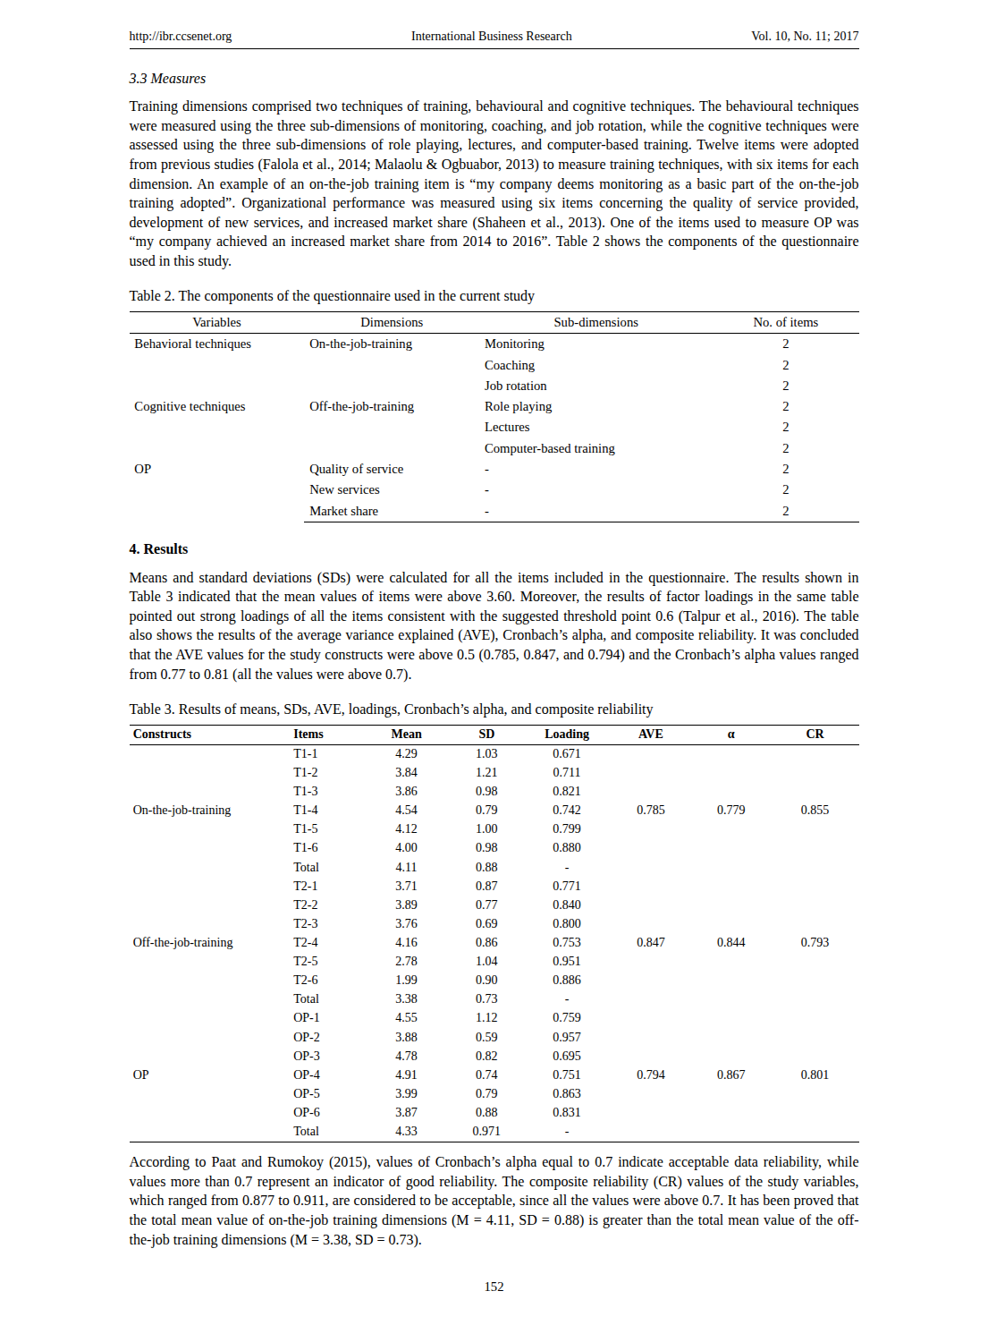http://ibr.ccsenet.org
International Business Research
Vol. 10, No. 11; 2017
3.3 Measures
Training dimensions comprised two techniques of training, behavioural and cognitive techniques. The behavioural techniques were measured using the three sub-dimensions of monitoring, coaching, and job rotation, while the cognitive techniques were assessed using the three sub-dimensions of role playing, lectures, and computer-based training. Twelve items were adopted from previous studies (Falola et al., 2014; Malaolu & Ogbuabor, 2013) to measure training techniques, with six items for each dimension. An example of an on-the-job training item is “my company deems monitoring as a basic part of the on-the-job training adopted”. Organizational performance was measured using six items concerning the quality of service provided, development of new services, and increased market share (Shaheen et al., 2013). One of the items used to measure OP was “my company achieved an increased market share from 2014 to 2016”. Table 2 shows the components of the questionnaire used in this study.
Table 2. The components of the questionnaire used in the current study
| Variables | Dimensions | Sub-dimensions | No. of items |
| --- | --- | --- | --- |
| Behavioral techniques | On-the-job-training | Monitoring | 2 |
| Coaching | 2 |
| Job rotation | 2 |
| Cognitive techniques | Off-the-job-training | Role playing | 2 |
| Lectures | 2 |
| Computer-based training | 2 |
| OP | Quality of service | - | 2 |
| New services | - | 2 |
| Market share | - | 2 |
4. Results
Means and standard deviations (SDs) were calculated for all the items included in the questionnaire. The results shown in Table 3 indicated that the mean values of items were above 3.60. Moreover, the results of factor loadings in the same table pointed out strong loadings of all the items consistent with the suggested threshold point 0.6 (Talpur et al., 2016). The table also shows the results of the average variance explained (AVE), Cronbach’s alpha, and composite reliability. It was concluded that the AVE values for the study constructs were above 0.5 (0.785, 0.847, and 0.794) and the Cronbach’s alpha values ranged from 0.77 to 0.81 (all the values were above 0.7).
Table 3. Results of means, SDs, AVE, loadings, Cronbach’s alpha, and composite reliability
| Constructs | Items | Mean | SD | Loading | AVE | α | CR |
| --- | --- | --- | --- | --- | --- | --- | --- |
| | T1-1 | 4.29 | 1.03 | 0.671 | | | |
| | T1-2 | 3.84 | 1.21 | 0.711 | | | |
| | T1-3 | 3.86 | 0.98 | 0.821 | | | |
| On-the-job-training | T1-4 | 4.54 | 0.79 | 0.742 | 0.785 | 0.779 | 0.855 |
| | T1-5 | 4.12 | 1.00 | 0.799 | | | |
| | T1-6 | 4.00 | 0.98 | 0.880 | | | |
| | Total | 4.11 | 0.88 | - | | | |
| | T2-1 | 3.71 | 0.87 | 0.771 | | | |
| | T2-2 | 3.89 | 0.77 | 0.840 | | | |
| | T2-3 | 3.76 | 0.69 | 0.800 | | | |
| Off-the-job-training | T2-4 | 4.16 | 0.86 | 0.753 | 0.847 | 0.844 | 0.793 |
| | T2-5 | 2.78 | 1.04 | 0.951 | | | |
| | T2-6 | 1.99 | 0.90 | 0.886 | | | |
| | Total | 3.38 | 0.73 | - | | | |
| | OP-1 | 4.55 | 1.12 | 0.759 | | | |
| | OP-2 | 3.88 | 0.59 | 0.957 | | | |
| | OP-3 | 4.78 | 0.82 | 0.695 | | | |
| OP | OP-4 | 4.91 | 0.74 | 0.751 | 0.794 | 0.867 | 0.801 |
| | OP-5 | 3.99 | 0.79 | 0.863 | | | |
| | OP-6 | 3.87 | 0.88 | 0.831 | | | |
| | Total | 4.33 | 0.971 | - | | | |
According to Paat and Rumokoy (2015), values of Cronbach’s alpha equal to 0.7 indicate acceptable data reliability, while values more than 0.7 represent an indicator of good reliability. The composite reliability (CR) values of the study variables, which ranged from 0.877 to 0.911, are considered to be acceptable, since all the values were above 0.7. It has been proved that the total mean value of on-the-job training dimensions (M = 4.11, SD = 0.88) is greater than the total mean value of the off-the-job training dimensions (M = 3.38, SD = 0.73).
152